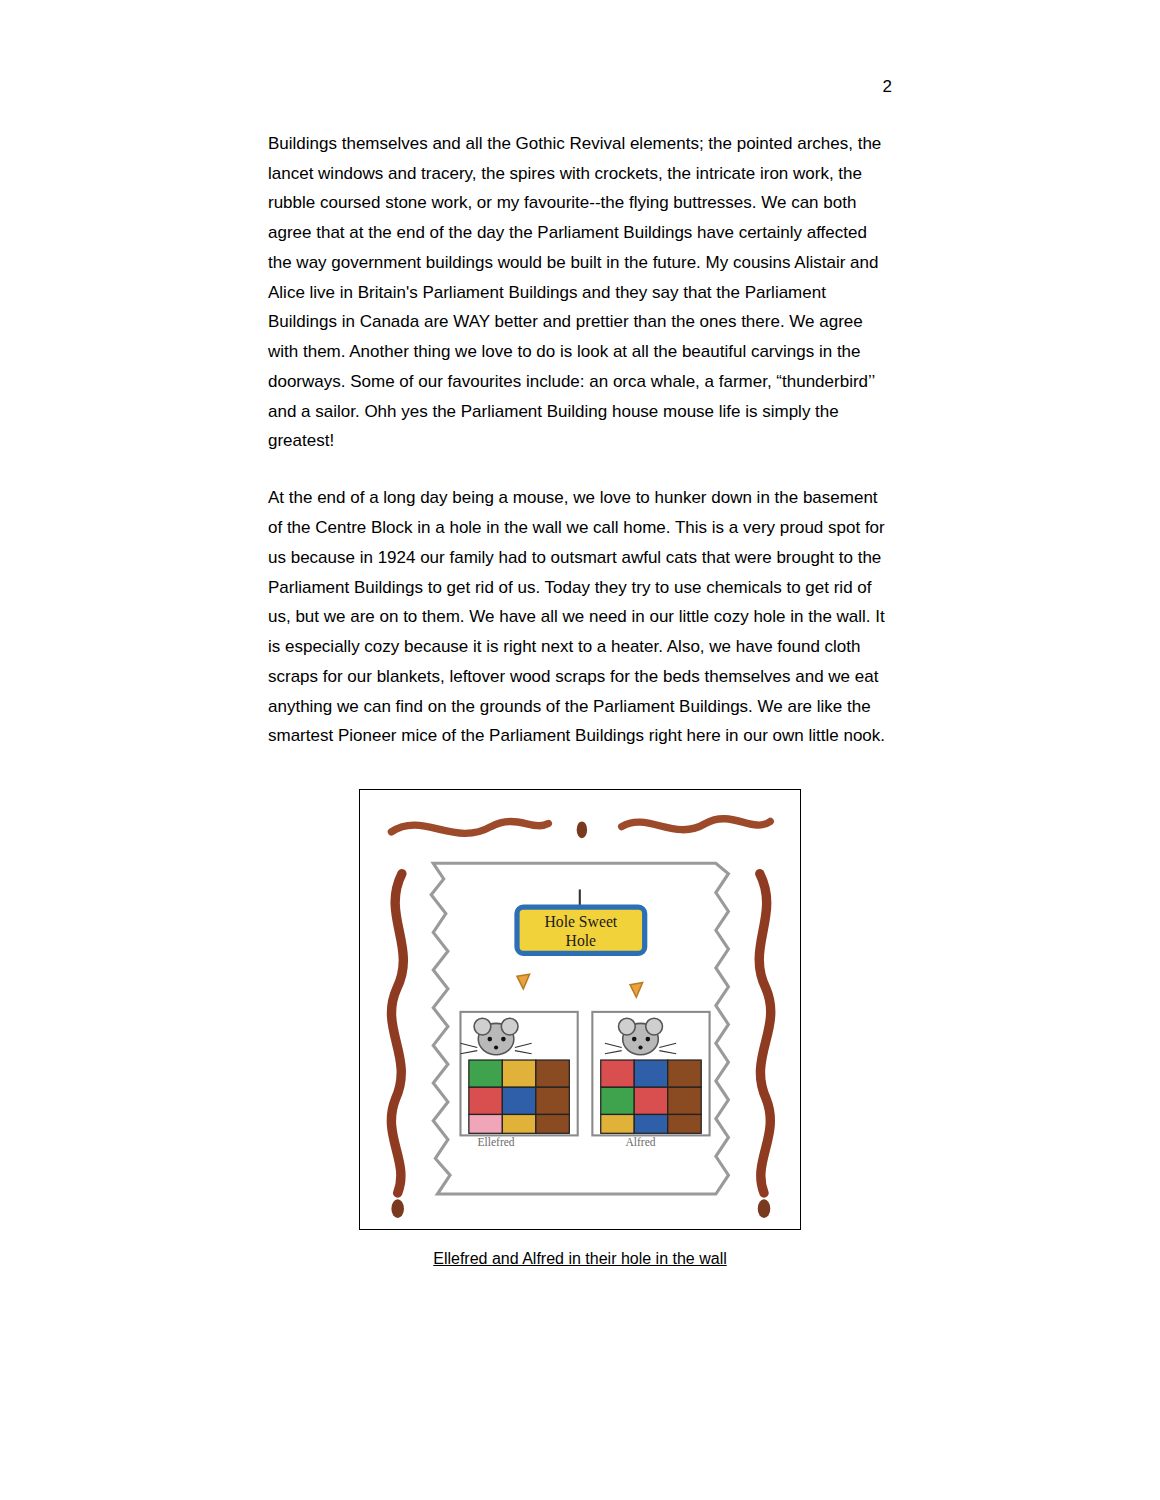2
Buildings themselves and all the Gothic Revival elements; the pointed arches, the lancet windows and tracery, the spires with crockets, the intricate iron work, the rubble coursed stone work, or my favourite--the flying buttresses. We can both agree that at the end of the day the Parliament Buildings have certainly affected the way government buildings would be built in the future. My cousins Alistair and Alice live in Britain's Parliament Buildings and they say that the Parliament Buildings in Canada are WAY better and prettier than the ones there. We agree with them. Another thing we love to do is look at all the beautiful carvings in the doorways. Some of our favourites include: an orca whale, a farmer, “thunderbird’’ and a sailor. Ohh yes the Parliament Building house mouse life is simply the greatest!
At the end of a long day being a mouse, we love to hunker down in the basement of the Centre Block in a hole in the wall we call home. This is a very proud spot for us because in 1924 our family had to outsmart awful cats that were brought to the Parliament Buildings to get rid of us. Today they try to use chemicals to get rid of us, but we are on to them. We have all we need in our little cozy hole in the wall. It is especially cozy because it is right next to a heater. Also, we have found cloth scraps for our blankets, leftover wood scraps for the beds themselves and we eat anything we can find on the grounds of the Parliament Buildings. We are like the smartest Pioneer mice of the Parliament Buildings right here in our own little nook.
Hole Sweet Hole Ellefred Alfred
Ellefred and Alfred in their hole in the wall